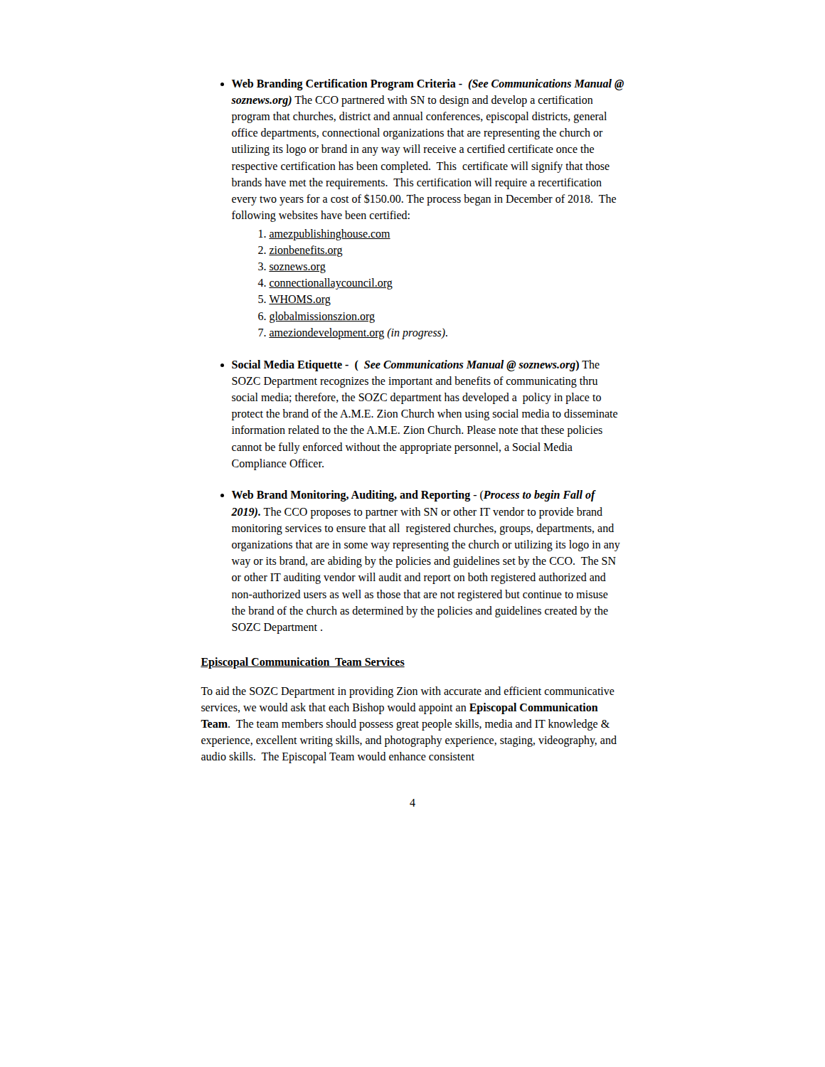Web Branding Certification Program Criteria - (See Communications Manual @ soznews.org) The CCO partnered with SN to design and develop a certification program that churches, district and annual conferences, episcopal districts, general office departments, connectional organizations that are representing the church or utilizing its logo or brand in any way will receive a certified certificate once the respective certification has been completed. This certificate will signify that those brands have met the requirements. This certification will require a recertification every two years for a cost of $150.00. The process began in December of 2018. The following websites have been certified:
amezpublishinghouse.com
zionbenefits.org
soznews.org
connectionallaycouncil.org
WHOMS.org
globalmissionszion.org
ameziondevelopment.org (in progress).
Social Media Etiquette - ( See Communications Manual @ soznews.org) The SOZC Department recognizes the important and benefits of communicating thru social media; therefore, the SOZC department has developed a policy in place to protect the brand of the A.M.E. Zion Church when using social media to disseminate information related to the the A.M.E. Zion Church. Please note that these policies cannot be fully enforced without the appropriate personnel, a Social Media Compliance Officer.
Web Brand Monitoring, Auditing, and Reporting - (Process to begin Fall of 2019). The CCO proposes to partner with SN or other IT vendor to provide brand monitoring services to ensure that all registered churches, groups, departments, and organizations that are in some way representing the church or utilizing its logo in any way or its brand, are abiding by the policies and guidelines set by the CCO. The SN or other IT auditing vendor will audit and report on both registered authorized and non-authorized users as well as those that are not registered but continue to misuse the brand of the church as determined by the policies and guidelines created by the SOZC Department .
Episcopal Communication Team Services
To aid the SOZC Department in providing Zion with accurate and efficient communicative services, we would ask that each Bishop would appoint an Episcopal Communication Team. The team members should possess great people skills, media and IT knowledge & experience, excellent writing skills, and photography experience, staging, videography, and audio skills. The Episcopal Team would enhance consistent
4